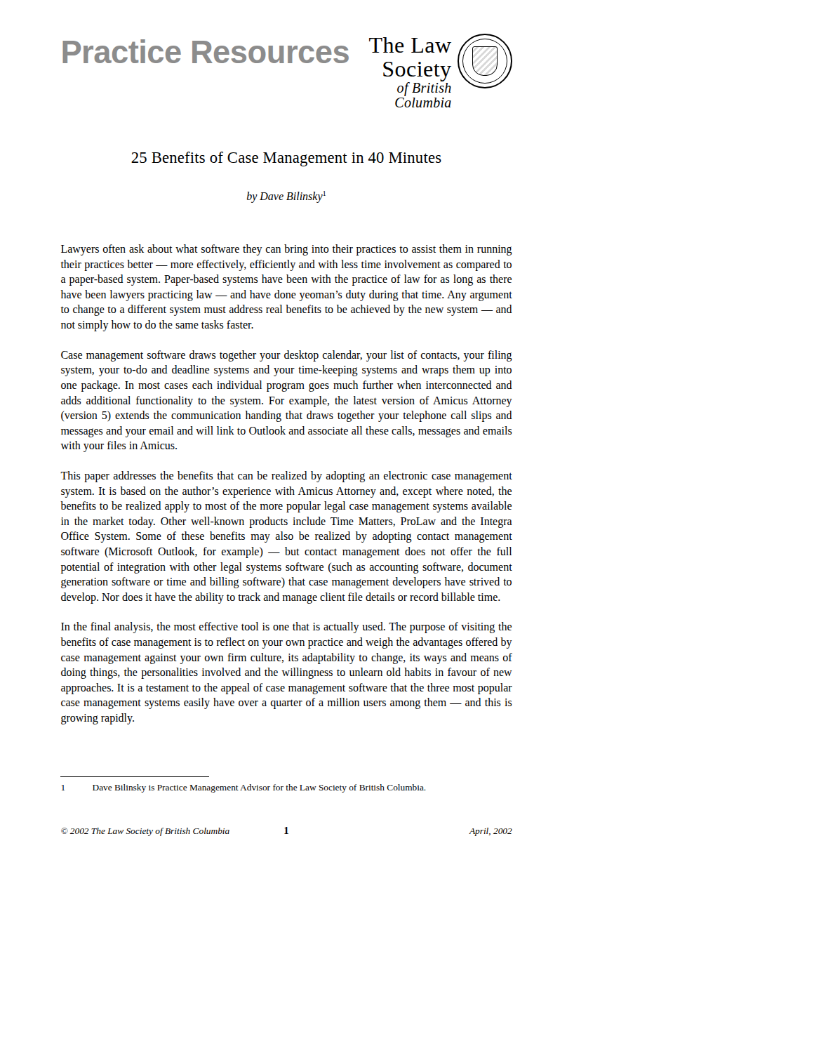Practice Resources
The Law Society
of British Columbia
25 Benefits of Case Management in 40 Minutes
by Dave Bilinsky1
Lawyers often ask about what software they can bring into their practices to assist them in running their practices better — more effectively, efficiently and with less time involvement as compared to a paper-based system. Paper-based systems have been with the practice of law for as long as there have been lawyers practicing law — and have done yeoman’s duty during that time. Any argument to change to a different system must address real benefits to be achieved by the new system — and not simply how to do the same tasks faster.
Case management software draws together your desktop calendar, your list of contacts, your filing system, your to-do and deadline systems and your time-keeping systems and wraps them up into one package. In most cases each individual program goes much further when interconnected and adds additional functionality to the system. For example, the latest version of Amicus Attorney (version 5) extends the communication handing that draws together your telephone call slips and messages and your email and will link to Outlook and associate all these calls, messages and emails with your files in Amicus.
This paper addresses the benefits that can be realized by adopting an electronic case management system. It is based on the author’s experience with Amicus Attorney and, except where noted, the benefits to be realized apply to most of the more popular legal case management systems available in the market today. Other well-known products include Time Matters, ProLaw and the Integra Office System. Some of these benefits may also be realized by adopting contact management software (Microsoft Outlook, for example) — but contact management does not offer the full potential of integration with other legal systems software (such as accounting software, document generation software or time and billing software) that case management developers have strived to develop. Nor does it have the ability to track and manage client file details or record billable time.
In the final analysis, the most effective tool is one that is actually used. The purpose of visiting the benefits of case management is to reflect on your own practice and weigh the advantages offered by case management against your own firm culture, its adaptability to change, its ways and means of doing things, the personalities involved and the willingness to unlearn old habits in favour of new approaches. It is a testament to the appeal of case management software that the three most popular case management systems easily have over a quarter of a million users among them — and this is growing rapidly.
1 Dave Bilinsky is Practice Management Advisor for the Law Society of British Columbia.
© 2002 The Law Society of British Columbia
1
April, 2002